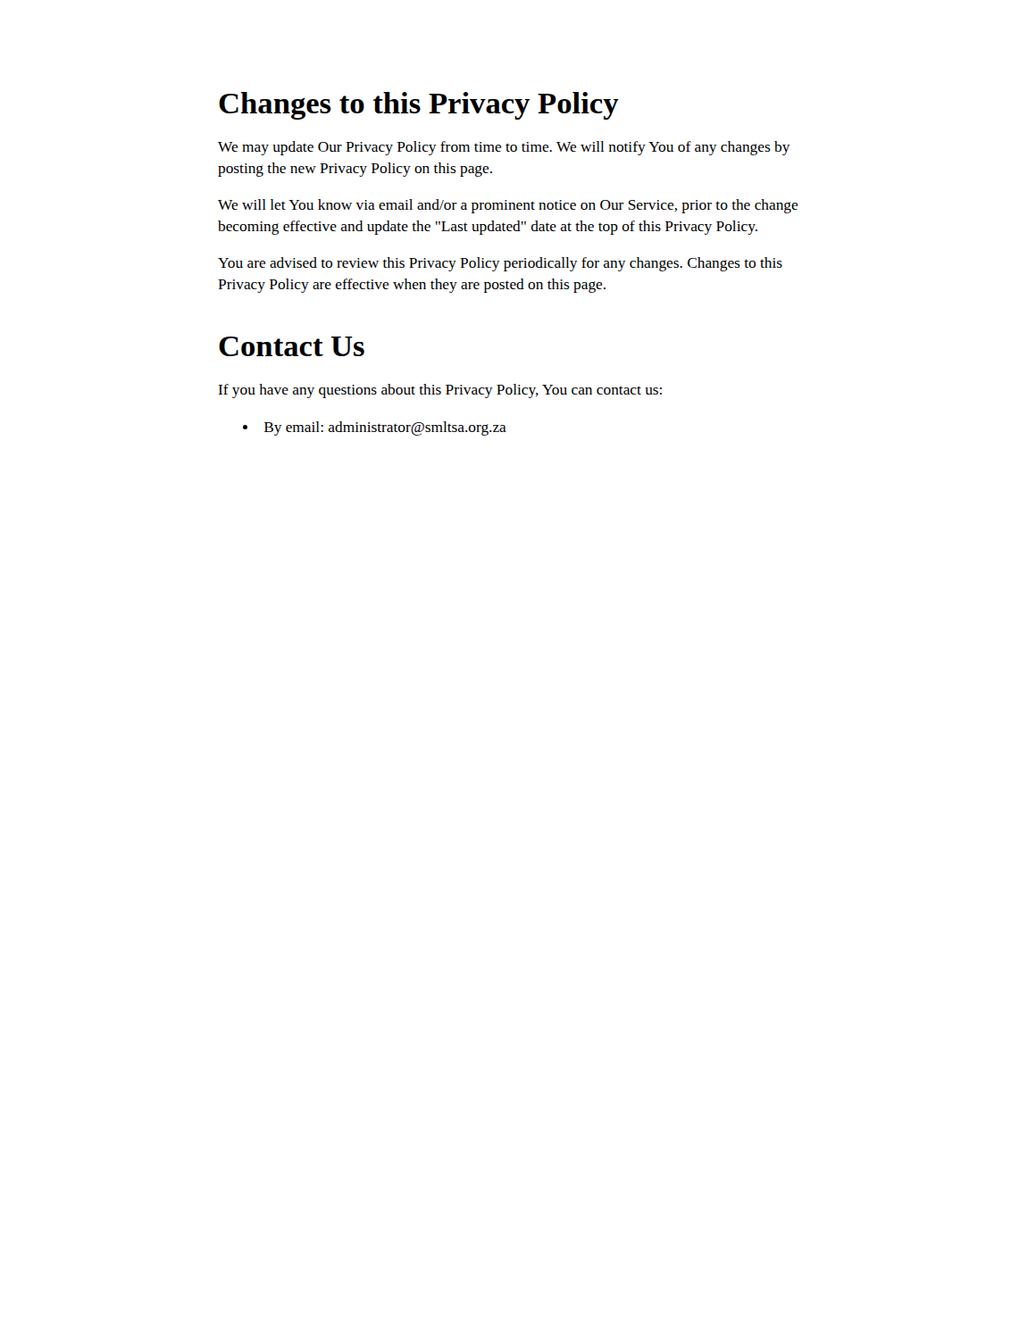Changes to this Privacy Policy
We may update Our Privacy Policy from time to time. We will notify You of any changes by posting the new Privacy Policy on this page.
We will let You know via email and/or a prominent notice on Our Service, prior to the change becoming effective and update the "Last updated" date at the top of this Privacy Policy.
You are advised to review this Privacy Policy periodically for any changes. Changes to this Privacy Policy are effective when they are posted on this page.
Contact Us
If you have any questions about this Privacy Policy, You can contact us:
By email: administrator@smltsa.org.za